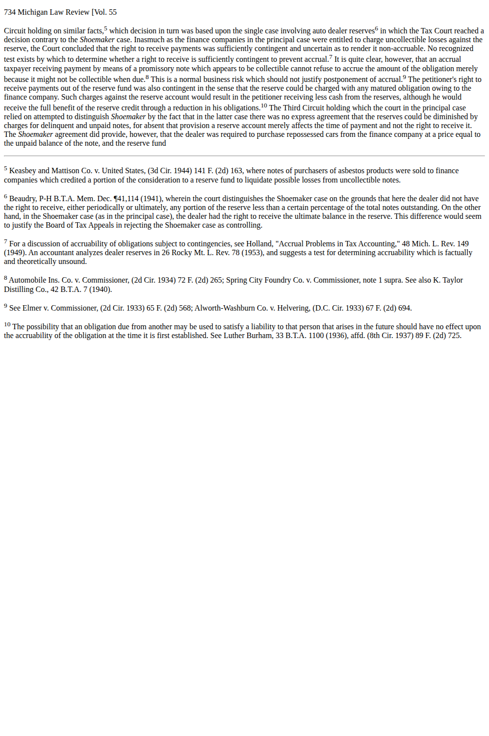734 Michigan Law Review [Vol. 55
Circuit holding on similar facts,5 which decision in turn was based upon the single case involving auto dealer reserves6 in which the Tax Court reached a decision contrary to the Shoemaker case. Inasmuch as the finance companies in the principal case were entitled to charge uncollectible losses against the reserve, the Court concluded that the right to receive payments was sufficiently contingent and uncertain as to render it non-accruable. No recognized test exists by which to determine whether a right to receive is sufficiently contingent to prevent accrual.7 It is quite clear, however, that an accrual taxpayer receiving payment by means of a promissory note which appears to be collectible cannot refuse to accrue the amount of the obligation merely because it might not be collectible when due.8 This is a normal business risk which should not justify postponement of accrual.9 The petitioner's right to receive payments out of the reserve fund was also contingent in the sense that the reserve could be charged with any matured obligation owing to the finance company. Such charges against the reserve account would result in the petitioner receiving less cash from the reserves, although he would receive the full benefit of the reserve credit through a reduction in his obligations.10 The Third Circuit holding which the court in the principal case relied on attempted to distinguish Shoemaker by the fact that in the latter case there was no express agreement that the reserves could be diminished by charges for delinquent and unpaid notes, for absent that provision a reserve account merely affects the time of payment and not the right to receive it. The Shoemaker agreement did provide, however, that the dealer was required to purchase repossessed cars from the finance company at a price equal to the unpaid balance of the note, and the reserve fund
5 Keasbey and Mattison Co. v. United States, (3d Cir. 1944) 141 F. (2d) 163, where notes of purchasers of asbestos products were sold to finance companies which credited a portion of the consideration to a reserve fund to liquidate possible losses from uncollectible notes.
6 Beaudry, P-H B.T.A. Mem. Dec. ¶41,114 (1941), wherein the court distinguishes the Shoemaker case on the grounds that here the dealer did not have the right to receive, either periodically or ultimately, any portion of the reserve less than a certain percentage of the total notes outstanding. On the other hand, in the Shoemaker case (as in the principal case), the dealer had the right to receive the ultimate balance in the reserve. This difference would seem to justify the Board of Tax Appeals in rejecting the Shoemaker case as controlling.
7 For a discussion of accruability of obligations subject to contingencies, see Holland, "Accrual Problems in Tax Accounting," 48 Mich. L. Rev. 149 (1949). An accountant analyzes dealer reserves in 26 Rocky Mt. L. Rev. 78 (1953), and suggests a test for determining accruability which is factually and theoretically unsound.
8 Automobile Ins. Co. v. Commissioner, (2d Cir. 1934) 72 F. (2d) 265; Spring City Foundry Co. v. Commissioner, note 1 supra. See also K. Taylor Distilling Co., 42 B.T.A. 7 (1940).
9 See Elmer v. Commissioner, (2d Cir. 1933) 65 F. (2d) 568; Alworth-Washburn Co. v. Helvering, (D.C. Cir. 1933) 67 F. (2d) 694.
10 The possibility that an obligation due from another may be used to satisfy a liability to that person that arises in the future should have no effect upon the accruability of the obligation at the time it is first established. See Luther Burham, 33 B.T.A. 1100 (1936), affd. (8th Cir. 1937) 89 F. (2d) 725.